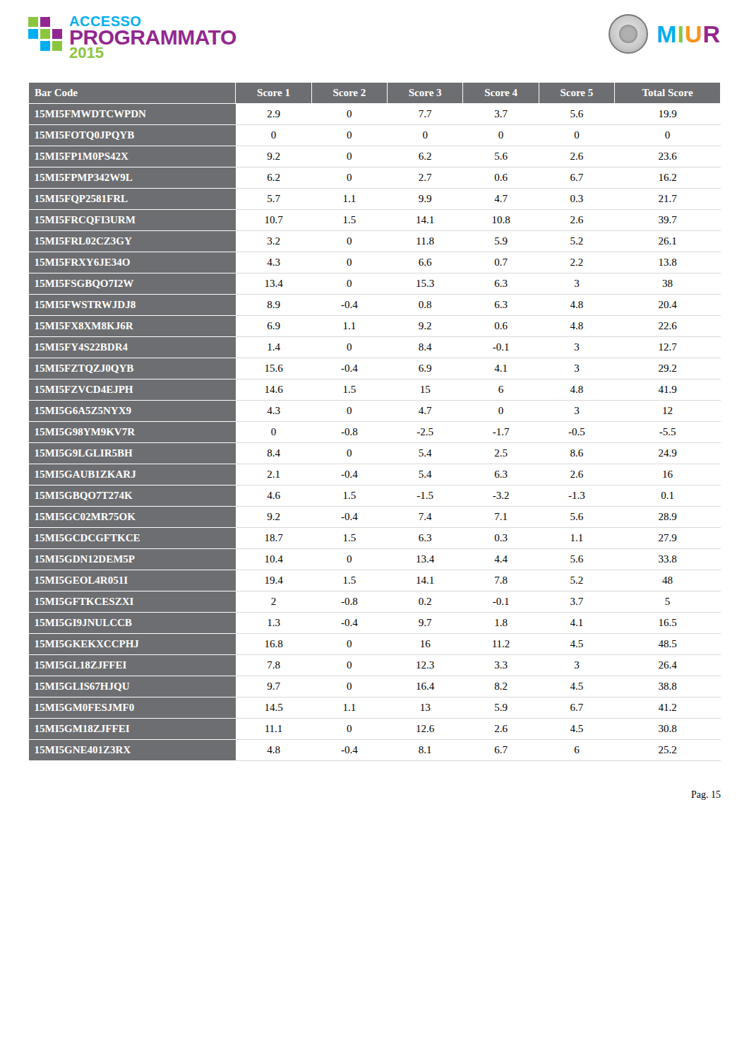ACCESSO PROGRAMMATO 2015
MIUR
| Bar Code | Score 1 | Score 2 | Score 3 | Score 4 | Score 5 | Total Score |
| --- | --- | --- | --- | --- | --- | --- |
| 15MI5FMWDTCWPDN | 2.9 | 0 | 7.7 | 3.7 | 5.6 | 19.9 |
| 15MI5FOTQ0JPQYB | 0 | 0 | 0 | 0 | 0 | 0 |
| 15MI5FP1M0PS42X | 9.2 | 0 | 6.2 | 5.6 | 2.6 | 23.6 |
| 15MI5FPMP342W9L | 6.2 | 0 | 2.7 | 0.6 | 6.7 | 16.2 |
| 15MI5FQP2581FRL | 5.7 | 1.1 | 9.9 | 4.7 | 0.3 | 21.7 |
| 15MI5FRCQFI3URM | 10.7 | 1.5 | 14.1 | 10.8 | 2.6 | 39.7 |
| 15MI5FRL02CZ3GY | 3.2 | 0 | 11.8 | 5.9 | 5.2 | 26.1 |
| 15MI5FRXY6JE34O | 4.3 | 0 | 6.6 | 0.7 | 2.2 | 13.8 |
| 15MI5FSGBQO7I2W | 13.4 | 0 | 15.3 | 6.3 | 3 | 38 |
| 15MI5FWSTRWJDJ8 | 8.9 | -0.4 | 0.8 | 6.3 | 4.8 | 20.4 |
| 15MI5FX8XM8KJ6R | 6.9 | 1.1 | 9.2 | 0.6 | 4.8 | 22.6 |
| 15MI5FY4S22BDR4 | 1.4 | 0 | 8.4 | -0.1 | 3 | 12.7 |
| 15MI5FZTQZJ0QYB | 15.6 | -0.4 | 6.9 | 4.1 | 3 | 29.2 |
| 15MI5FZVCD4EJPH | 14.6 | 1.5 | 15 | 6 | 4.8 | 41.9 |
| 15MI5G6A5Z5NYX9 | 4.3 | 0 | 4.7 | 0 | 3 | 12 |
| 15MI5G98YM9KV7R | 0 | -0.8 | -2.5 | -1.7 | -0.5 | -5.5 |
| 15MI5G9LGLIR5BH | 8.4 | 0 | 5.4 | 2.5 | 8.6 | 24.9 |
| 15MI5GAUB1ZKARJ | 2.1 | -0.4 | 5.4 | 6.3 | 2.6 | 16 |
| 15MI5GBQO7T274K | 4.6 | 1.5 | -1.5 | -3.2 | -1.3 | 0.1 |
| 15MI5GC02MR75OK | 9.2 | -0.4 | 7.4 | 7.1 | 5.6 | 28.9 |
| 15MI5GCDCGFTKCE | 18.7 | 1.5 | 6.3 | 0.3 | 1.1 | 27.9 |
| 15MI5GDN12DEM5P | 10.4 | 0 | 13.4 | 4.4 | 5.6 | 33.8 |
| 15MI5GEOL4R051I | 19.4 | 1.5 | 14.1 | 7.8 | 5.2 | 48 |
| 15MI5GFTKCESZXI | 2 | -0.8 | 0.2 | -0.1 | 3.7 | 5 |
| 15MI5GI9JNULCCB | 1.3 | -0.4 | 9.7 | 1.8 | 4.1 | 16.5 |
| 15MI5GKEKXCCPHJ | 16.8 | 0 | 16 | 11.2 | 4.5 | 48.5 |
| 15MI5GL18ZJFFEI | 7.8 | 0 | 12.3 | 3.3 | 3 | 26.4 |
| 15MI5GLIS67HJQU | 9.7 | 0 | 16.4 | 8.2 | 4.5 | 38.8 |
| 15MI5GM0FESJMF0 | 14.5 | 1.1 | 13 | 5.9 | 6.7 | 41.2 |
| 15MI5GM18ZJFFEI | 11.1 | 0 | 12.6 | 2.6 | 4.5 | 30.8 |
| 15MI5GNE401Z3RX | 4.8 | -0.4 | 8.1 | 6.7 | 6 | 25.2 |
Pag. 15